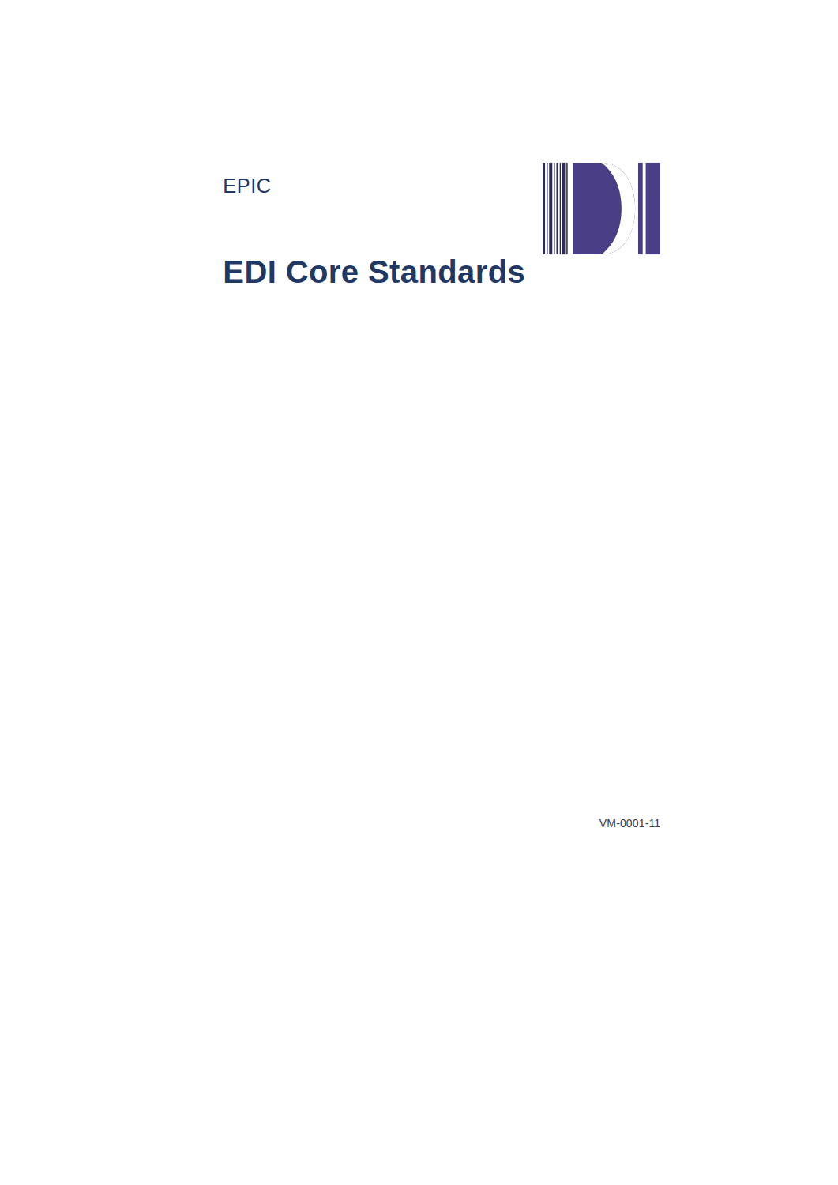EPIC
EDI Core Standards
VM-0001-11